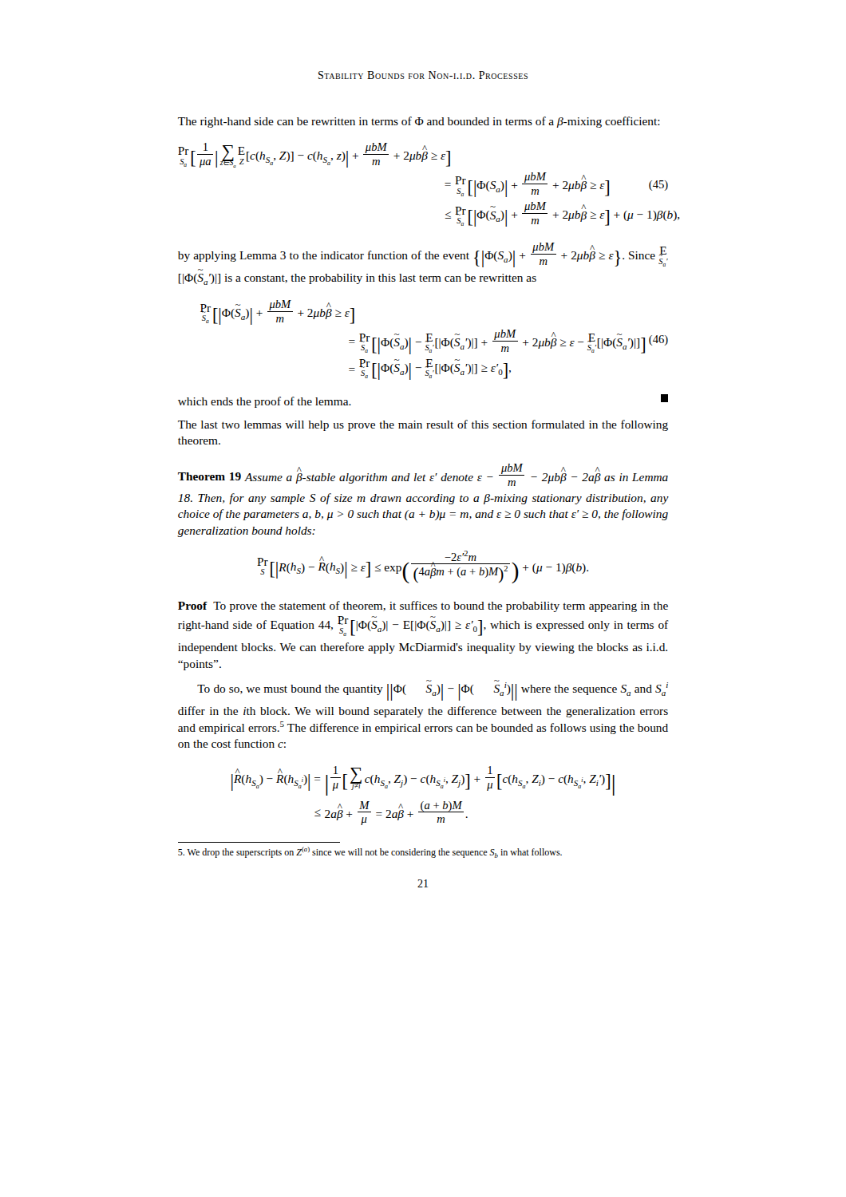Stability Bounds for Non-i.i.d. Processes
The right-hand side can be rewritten in terms of Φ and bounded in terms of a β-mixing coefficient:
(45)
Pr Sa[1 μa|∑z∈Sa EZ[c(hSa, Z)] − c(hSa, z)| + μbM m + 2μb^β ≥ ε]
=
Pr Sa[|Φ(Sa)| + μbM m + 2μb^β ≥ ε]
≤
Pr~Sa[|Φ(~Sa)| + μbM m + 2μb^β ≥ ε] + (μ − 1)β(b),
by applying Lemma 3 to the indicator function of the event {|Φ(Sa)| + μbM m + 2μb^β ≥ ε}. Since E~Sa′[|Φ(~Sa′)|] is a constant, the probability in this last term can be rewritten as
(46)
Pr~Sa[|Φ(~Sa)| + μbM m + 2μb^β ≥ ε]
=
Pr~Sa[|Φ(~Sa)| − E~Sa′[|Φ(~Sa′)|] + μbM m + 2μb^β ≥ ε − E~Sa′[|Φ(~Sa′)|]]
=
Pr~Sa[|Φ(~Sa)| − E~Sa′[|Φ(~Sa′)|] ≥ ε′0],
which ends the proof of the lemma.
The last two lemmas will help us prove the main result of this section formulated in the following theorem.
Theorem 19 Assume a ^β-stable algorithm and let ε′ denote ε − μbM m − 2μb^β − 2a^β as in Lemma 18. Then, for any sample S of size m drawn according to a β-mixing stationary distribution, any choice of the parameters a, b, μ > 0 such that (a + b)μ = m, and ε ≥ 0 such that ε′ ≥ 0, the following generalization bound holds:
Pr S[|R(hS) − ^R(hS)| ≥ ε] ≤ exp(−2ε′2m(4a^β m + (a + b)M)2) + (μ − 1)β(b).
Proof To prove the statement of theorem, it suffices to bound the probability term appearing in the right-hand side of Equation 44, Pr~Sa[|Φ(~Sa)| − E[|Φ(~Sa)|] ≥ ε′0], which is expressed only in terms of independent blocks. We can therefore apply McDiarmid's inequality by viewing the blocks as i.i.d. “points”.
To do so, we must bound the quantity ||Φ(~Sa)| − |Φ(~Sai)|| where the sequence Sa and Sai differ in the ith block. We will bound separately the difference between the generalization errors and empirical errors.5 The difference in empirical errors can be bounded as follows using the bound on the cost function c:
|^R(hSa) − ^R(hSai)| =
|1 μ[∑j≠i c(hSa, Zj) − c(hSai, Zj)] + 1 μ[c(hSa, Zi) − c(hSai, Zi′)]|
≤
2a^β + Mμ = 2a^β + (a + b)M m.
5. We drop the superscripts on Z(a) since we will not be considering the sequence Sb in what follows.
21